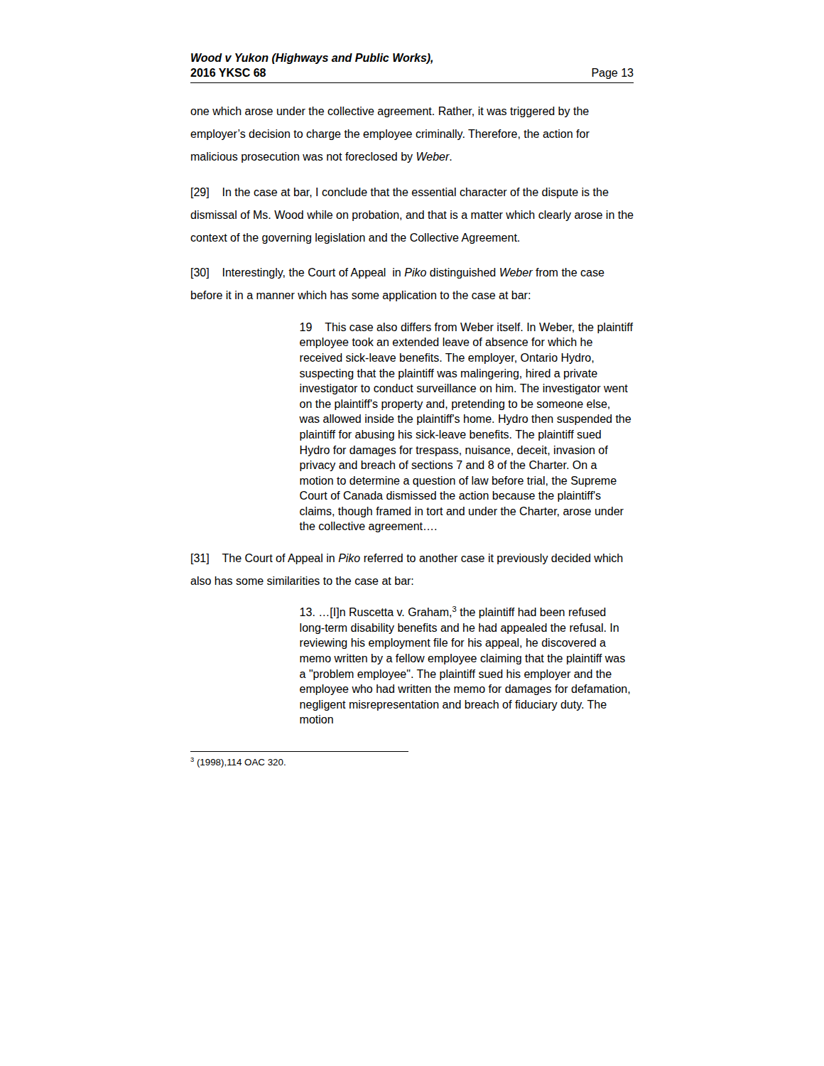Wood v Yukon (Highways and Public Works),
2016 YKSC 68
Page 13
one which arose under the collective agreement. Rather, it was triggered by the employer’s decision to charge the employee criminally. Therefore, the action for malicious prosecution was not foreclosed by Weber.
[29] In the case at bar, I conclude that the essential character of the dispute is the dismissal of Ms. Wood while on probation, and that is a matter which clearly arose in the context of the governing legislation and the Collective Agreement.
[30] Interestingly, the Court of Appeal in Piko distinguished Weber from the case before it in a manner which has some application to the case at bar:
19 This case also differs from Weber itself. In Weber, the plaintiff employee took an extended leave of absence for which he received sick-leave benefits. The employer, Ontario Hydro, suspecting that the plaintiff was malingering, hired a private investigator to conduct surveillance on him. The investigator went on the plaintiff's property and, pretending to be someone else, was allowed inside the plaintiff's home. Hydro then suspended the plaintiff for abusing his sick-leave benefits. The plaintiff sued Hydro for damages for trespass, nuisance, deceit, invasion of privacy and breach of sections 7 and 8 of the Charter. On a motion to determine a question of law before trial, the Supreme Court of Canada dismissed the action because the plaintiff's claims, though framed in tort and under the Charter, arose under the collective agreement….
[31] The Court of Appeal in Piko referred to another case it previously decided which also has some similarities to the case at bar:
13. …[I]n Ruscetta v. Graham,3 the plaintiff had been refused long-term disability benefits and he had appealed the refusal. In reviewing his employment file for his appeal, he discovered a memo written by a fellow employee claiming that the plaintiff was a "problem employee". The plaintiff sued his employer and the employee who had written the memo for damages for defamation, negligent misrepresentation and breach of fiduciary duty. The motion
3 (1998),114 OAC 320.